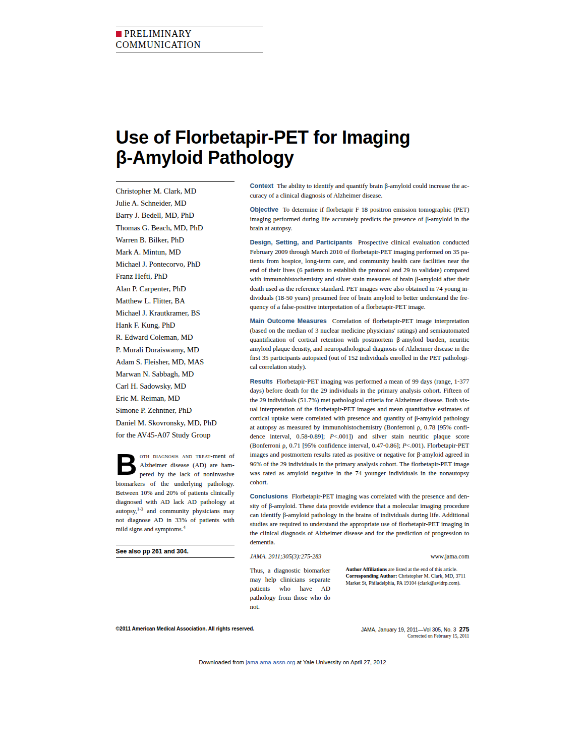PRELIMINARY
COMMUNICATION
Use of Florbetapir-PET for Imaging
β-Amyloid Pathology
Christopher M. Clark, MD
Julie A. Schneider, MD
Barry J. Bedell, MD, PhD
Thomas G. Beach, MD, PhD
Warren B. Bilker, PhD
Mark A. Mintun, MD
Michael J. Pontecorvo, PhD
Franz Hefti, PhD
Alan P. Carpenter, PhD
Matthew L. Flitter, BA
Michael J. Krautkramer, BS
Hank F. Kung, PhD
R. Edward Coleman, MD
P. Murali Doraiswamy, MD
Adam S. Fleisher, MD, MAS
Marwan N. Sabbagh, MD
Carl H. Sadowsky, MD
Eric M. Reiman, MD
Simone P. Zehntner, PhD
Daniel M. Skovronsky, MD, PhD
for the AV45-A07 Study Group
Both diagnosis and treat-ment of Alzheimer disease (AD) are hampered by the lack of noninvasive biomarkers of the underlying pathology. Between 10% and 20% of patients clinically diagnosed with AD lack AD pathology at autopsy,1-3 and community physicians may not diagnose AD in 33% of patients with mild signs and symptoms.4
See also pp 261 and 304.
Context The ability to identify and quantify brain β-amyloid could increase the accuracy of a clinical diagnosis of Alzheimer disease.
Objective To determine if florbetapir F 18 positron emission tomographic (PET) imaging performed during life accurately predicts the presence of β-amyloid in the brain at autopsy.
Design, Setting, and Participants Prospective clinical evaluation conducted February 2009 through March 2010 of florbetapir-PET imaging performed on 35 patients from hospice, long-term care, and community health care facilities near the end of their lives (6 patients to establish the protocol and 29 to validate) compared with immunohistochemistry and silver stain measures of brain β-amyloid after their death used as the reference standard. PET images were also obtained in 74 young individuals (18-50 years) presumed free of brain amyloid to better understand the frequency of a false-positive interpretation of a florbetapir-PET image.
Main Outcome Measures Correlation of florbetapir-PET image interpretation (based on the median of 3 nuclear medicine physicians' ratings) and semiautomated quantification of cortical retention with postmortem β-amyloid burden, neuritic amyloid plaque density, and neuropathological diagnosis of Alzheimer disease in the first 35 participants autopsied (out of 152 individuals enrolled in the PET pathological correlation study).
Results Florbetapir-PET imaging was performed a mean of 99 days (range, 1-377 days) before death for the 29 individuals in the primary analysis cohort. Fifteen of the 29 individuals (51.7%) met pathological criteria for Alzheimer disease. Both visual interpretation of the florbetapir-PET images and mean quantitative estimates of cortical uptake were correlated with presence and quantity of β-amyloid pathology at autopsy as measured by immunohistochemistry (Bonferroni ρ, 0.78 [95% confidence interval, 0.58-0.89]; P<.001]) and silver stain neuritic plaque score (Bonferroni ρ, 0.71 [95% confidence interval, 0.47-0.86]; P<.001). Florbetapir-PET images and postmortem results rated as positive or negative for β-amyloid agreed in 96% of the 29 individuals in the primary analysis cohort. The florbetapir-PET image was rated as amyloid negative in the 74 younger individuals in the nonautopsy cohort.
Conclusions Florbetapir-PET imaging was correlated with the presence and density of β-amyloid. These data provide evidence that a molecular imaging procedure can identify β-amyloid pathology in the brains of individuals during life. Additional studies are required to understand the appropriate use of florbetapir-PET imaging in the clinical diagnosis of Alzheimer disease and for the prediction of progression to dementia.
JAMA. 2011;305(3):275-283 www.jama.com
Thus, a diagnostic biomarker may help clinicians separate patients who have AD pathology from those who do not.
Author Affiliations are listed at the end of this article.
Corresponding Author: Christopher M. Clark, MD, 3711 Market St, Philadelphia, PA 19104 (clark@avidrp.com).
©2011 American Medical Association. All rights reserved.
JAMA, January 19, 2011—Vol 305, No. 3 275
Corrected on February 15, 2011
Downloaded from jama.ama-assn.org at Yale University on April 27, 2012